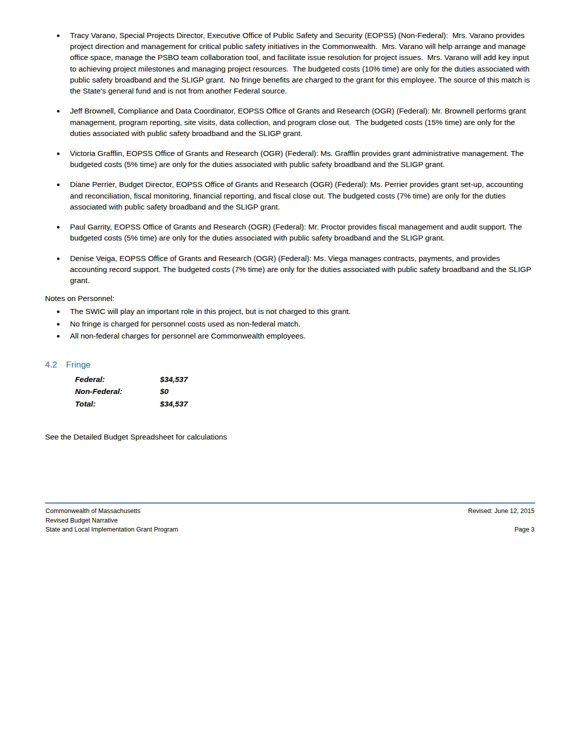Tracy Varano, Special Projects Director, Executive Office of Public Safety and Security (EOPSS) (Non-Federal): Mrs. Varano provides project direction and management for critical public safety initiatives in the Commonwealth. Mrs. Varano will help arrange and manage office space, manage the PSBO team collaboration tool, and facilitate issue resolution for project issues. Mrs. Varano will add key input to achieving project milestones and managing project resources. The budgeted costs (10% time) are only for the duties associated with public safety broadband and the SLIGP grant. No fringe benefits are charged to the grant for this employee. The source of this match is the State's general fund and is not from another Federal source.
Jeff Brownell, Compliance and Data Coordinator, EOPSS Office of Grants and Research (OGR) (Federal): Mr. Brownell performs grant management, program reporting, site visits, data collection, and program close out. The budgeted costs (15% time) are only for the duties associated with public safety broadband and the SLIGP grant.
Victoria Grafflin, EOPSS Office of Grants and Research (OGR) (Federal): Ms. Grafflin provides grant administrative management. The budgeted costs (5% time) are only for the duties associated with public safety broadband and the SLIGP grant.
Diane Perrier, Budget Director, EOPSS Office of Grants and Research (OGR) (Federal): Ms. Perrier provides grant set-up, accounting and reconciliation, fiscal monitoring, financial reporting, and fiscal close out. The budgeted costs (7% time) are only for the duties associated with public safety broadband and the SLIGP grant.
Paul Garrity, EOPSS Office of Grants and Research (OGR) (Federal): Mr. Proctor provides fiscal management and audit support. The budgeted costs (5% time) are only for the duties associated with public safety broadband and the SLIGP grant.
Denise Veiga, EOPSS Office of Grants and Research (OGR) (Federal): Ms. Viega manages contracts, payments, and provides accounting record support. The budgeted costs (7% time) are only for the duties associated with public safety broadband and the SLIGP grant.
Notes on Personnel:
The SWIC will play an important role in this project, but is not charged to this grant.
No fringe is charged for personnel costs used as non-federal match.
All non-federal charges for personnel are Commonwealth employees.
4.2 Fringe
| Federal: | $34,537 |
| Non-Federal: | $0 |
| Total: | $34,537 |
See the Detailed Budget Spreadsheet for calculations
| Commonwealth of Massachusetts | Revised: June 12, 2015 |
| Revised Budget Narrative | |
| State and Local Implementation Grant Program | Page 3 |